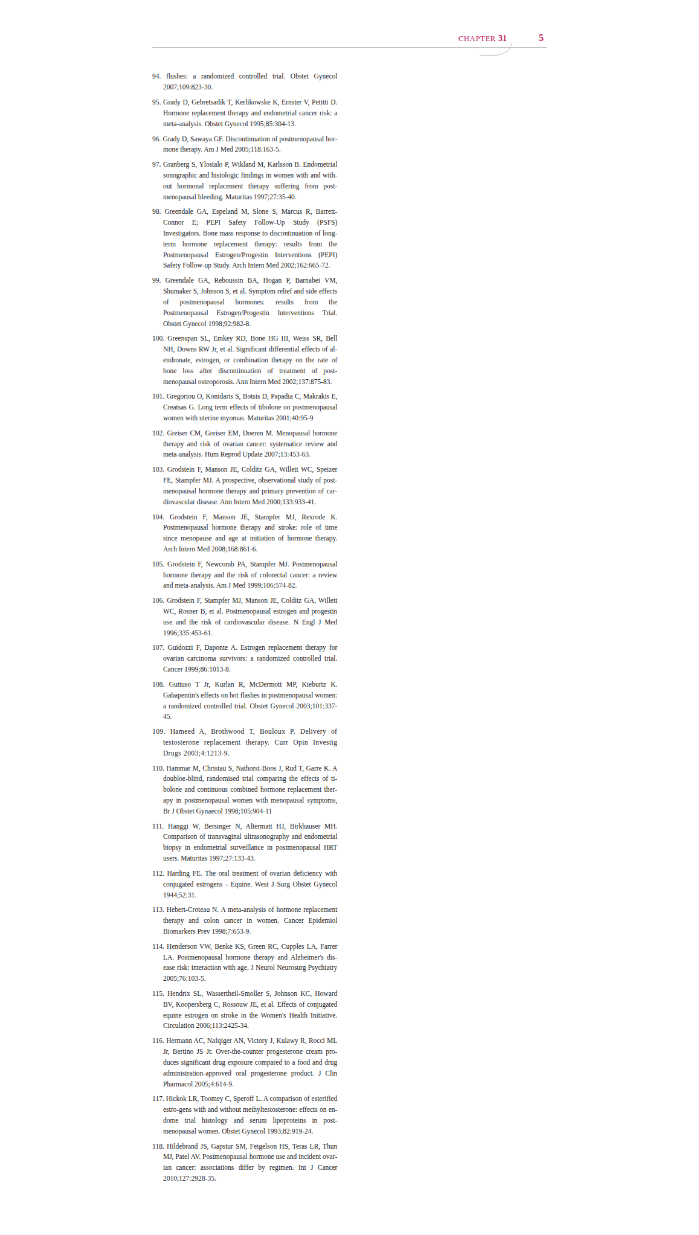CHAPTER 31
5
flushes: a randomized controlled trial. Obstet Gynecol 2007;109:823-30.
Grady D, Gebretsadik T, Kerlikowske K, Ernster V, Petitti D. Hormone replacement therapy and endometrial cancer risk: a meta-analysis. Obstet Gynecol 1995;85:304-13.
Grady D, Sawaya GF. Discontinuation of postmenopausal hormone therapy. Am J Med 2005;118:163-5.
Granberg S, Ylostalo P, Wikland M, Karlsson B. Endometrial sonographic and histologic findings in women with and without hormonal replacement therapy suffering from postmenopausal bleeding. Maturitas 1997;27:35-40.
Greendale GA, Espeland M, Slone S, Marcus R, Barrett-Connor E; PEPI Safety Follow-Up Study (PSFS) Investigators. Bone mass response to discontinuation of long-term hormone replacement therapy: results from the Postmenopausal Estrogen/Progestin Interventions (PEPI) Safety Follow-up Study. Arch Intern Med 2002;162:665-72.
Greendale GA, Reboussin BA, Hogan P, Barnabei VM, Shumaker S, Johnson S, et al. Symptom relief and side effects of postmenopausal hormones: results from the Postmenopausal Estrogen/Progestin Interventions Trial. Obstet Gynecol 1998;92:982-8.
Greenspan SL, Emkey RD, Bone HG III, Weiss SR, Bell NH, Downs RW Jr, et al. Significant differential effects of alendronate, estrogen, or combination therapy on the rate of bone loss after discontinuation of treatment of postmenopausal osteoporosis. Ann Intern Med 2002;137:875-83.
Gregoriou O, Konidaris S, Botsis D, Papadia C, Makrakis E, Creatsas G. Long term effects of tibolone on postmenopausal women with uterine myomas. Maturitas 2001;40:95-9
Greiser CM, Greiser EM, Doeren M. Menopausal hormone therapy and risk of ovarian cancer: systematice review and meta-analysis. Hum Reprod Update 2007;13:453-63.
Grodstein F, Manson JE, Colditz GA, Willett WC, Speizer FE, Stampfer MJ. A prospective, observational study of postmenopausal hormone therapy and primary prevention of cardiovascular disease. Ann Intern Med 2000;133:933-41.
Grodstein F, Manson JE, Stampfer MJ, Rexrode K. Postmenopausal hormone therapy and stroke: role of time since menopause and age at initiation of hormone therapy. Arch Intern Med 2008;168:861-6.
Grodstein F, Newcomb PA, Stampfer MJ. Postmenopausal hormone therapy and the risk of colorectal cancer: a review and meta-analysis. Am J Med 1999;106:574-82.
Grodstein F, Stampfer MJ, Manson JE, Colditz GA, Willett WC, Rosner B, et al. Postmenopausal estrogen and progestin use and the risk of cardiovascular disease. N Engl J Med 1996;335:453-61.
Guidozzi F, Daponte A. Estrogen replacement therapy for ovarian carcinoma survivors: a randomized controlled trial. Cancer 1999;86:1013-8.
Guttuso T Jr, Kurlan R, McDermott MP, Kieburtz K. Gabapentin's effects on hot flashes in postmenopausal women: a randomized controlled trial. Obstet Gynecol 2003;101:337-45.
Hameed A, Brothwood T, Bouloux P. Delivery of testosterone replacement therapy. Curr Opin Investig Drugs 2003;4:1213-9.
Hammar M, Christau S, Nathorst-Boos J, Rud T, Garre K. A doubloe-blind, randomised trial comparing the effects of tibolone and continuous combined hormone replacement therapy in postmenopausal women with menopausal symptoms, Br J Obstet Gynaecol 1998;105:904-11
Hanggi W, Bersinger N, Altermatt HJ, Birkhauser MH. Comparison of transvaginal ultrasonography and endometrial biopsy in endometrial surveillance in postmenopausal HRT users. Maturitas 1997;27:133-43.
Harding FE. The oral treatment of ovarian deficiency with conjugated estrogens - Equine. West J Surg Obstet Gynecol 1944;52:31.
Hebert-Croteau N. A meta-analysis of hormone replacement therapy and colon cancer in women. Cancer Epidemiol Biomarkers Prev 1998;7:653-9.
Henderson VW, Benke KS, Green RC, Cupples LA, Farrer LA. Postmenopausal hormone therapy and Alzheimer's disease risk: interaction with age. J Neurol Neurosurg Psychiatry 2005;76:103-5.
Hendrix SL, Wassertheil-Smoller S, Johnson KC, Howard BV, Koopersberg C, Rossouw JE, et al. Effects of conjugated equine estrogen on stroke in the Women's Health Initiative. Circulation 2006;113:2425-34.
Hermann AC, Nafqiger AN, Victory J, Kulawy R, Rocci ML Jr, Bertino JS Jr. Over-the-counter progesterone cream produces significant drug exposure compared to a food and drug administration-approved oral progesterone product. J Clin Pharmacol 2005;4:614-9.
Hickok LR, Toomey C, Speroff L. A comparison of esterified estro-gens with and without methyltestosterone: effects on endome trial histology and serum lipoproteins in postmenopausal women. Obstet Gynecol 1993;82:919-24.
Hildebrand JS, Gapstur SM, Feigelson HS, Teras LR, Thun MJ, Patel AV. Postmenopausal hormone use and incident ovarian cancer: associations differ by regimen. Int J Cancer 2010;127:2928-35.